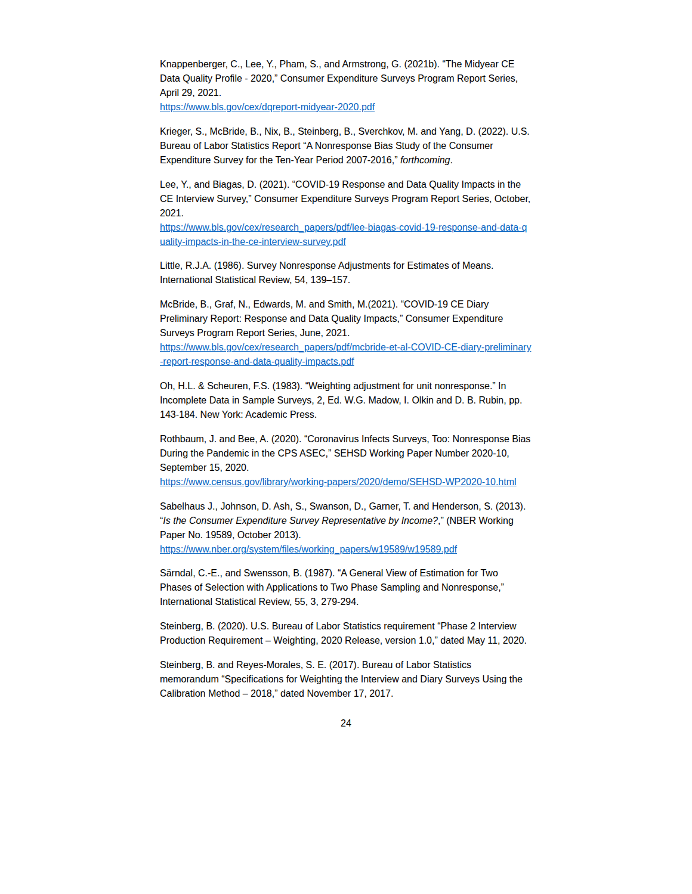Knappenberger, C., Lee, Y., Pham, S., and Armstrong, G. (2021b). “The Midyear CE Data Quality Profile - 2020,” Consumer Expenditure Surveys Program Report Series, April 29, 2021.
https://www.bls.gov/cex/dqreport-midyear-2020.pdf
Krieger, S., McBride, B., Nix, B., Steinberg, B., Sverchkov, M. and Yang, D. (2022). U.S. Bureau of Labor Statistics Report “A Nonresponse Bias Study of the Consumer Expenditure Survey for the Ten-Year Period 2007-2016,” forthcoming.
Lee, Y., and Biagas, D. (2021). “COVID-19 Response and Data Quality Impacts in the CE Interview Survey,” Consumer Expenditure Surveys Program Report Series, October, 2021.
https://www.bls.gov/cex/research_papers/pdf/lee-biagas-covid-19-response-and-data-quality-impacts-in-the-ce-interview-survey.pdf
Little, R.J.A. (1986). Survey Nonresponse Adjustments for Estimates of Means. International Statistical Review, 54, 139–157.
McBride, B., Graf, N., Edwards, M. and Smith, M.(2021). “COVID-19 CE Diary Preliminary Report: Response and Data Quality Impacts,” Consumer Expenditure Surveys Program Report Series, June, 2021.
https://www.bls.gov/cex/research_papers/pdf/mcbride-et-al-COVID-CE-diary-preliminary-report-response-and-data-quality-impacts.pdf
Oh, H.L. & Scheuren, F.S. (1983). “Weighting adjustment for unit nonresponse.” In Incomplete Data in Sample Surveys, 2, Ed. W.G. Madow, I. Olkin and D. B. Rubin, pp. 143-184. New York: Academic Press.
Rothbaum, J. and Bee, A. (2020). “Coronavirus Infects Surveys, Too: Nonresponse Bias During the Pandemic in the CPS ASEC,” SEHSD Working Paper Number 2020-10, September 15, 2020.
https://www.census.gov/library/working-papers/2020/demo/SEHSD-WP2020-10.html
Sabelhaus J., Johnson, D. Ash, S., Swanson, D., Garner, T. and Henderson, S. (2013). “Is the Consumer Expenditure Survey Representative by Income?,” (NBER Working Paper No. 19589, October 2013).
https://www.nber.org/system/files/working_papers/w19589/w19589.pdf
Särndal, C.-E., and Swensson, B. (1987). “A General View of Estimation for Two Phases of Selection with Applications to Two Phase Sampling and Nonresponse,” International Statistical Review, 55, 3, 279-294.
Steinberg, B. (2020). U.S. Bureau of Labor Statistics requirement “Phase 2 Interview Production Requirement – Weighting, 2020 Release, version 1.0,” dated May 11, 2020.
Steinberg, B. and Reyes-Morales, S. E. (2017). Bureau of Labor Statistics memorandum “Specifications for Weighting the Interview and Diary Surveys Using the Calibration Method – 2018,” dated November 17, 2017.
24